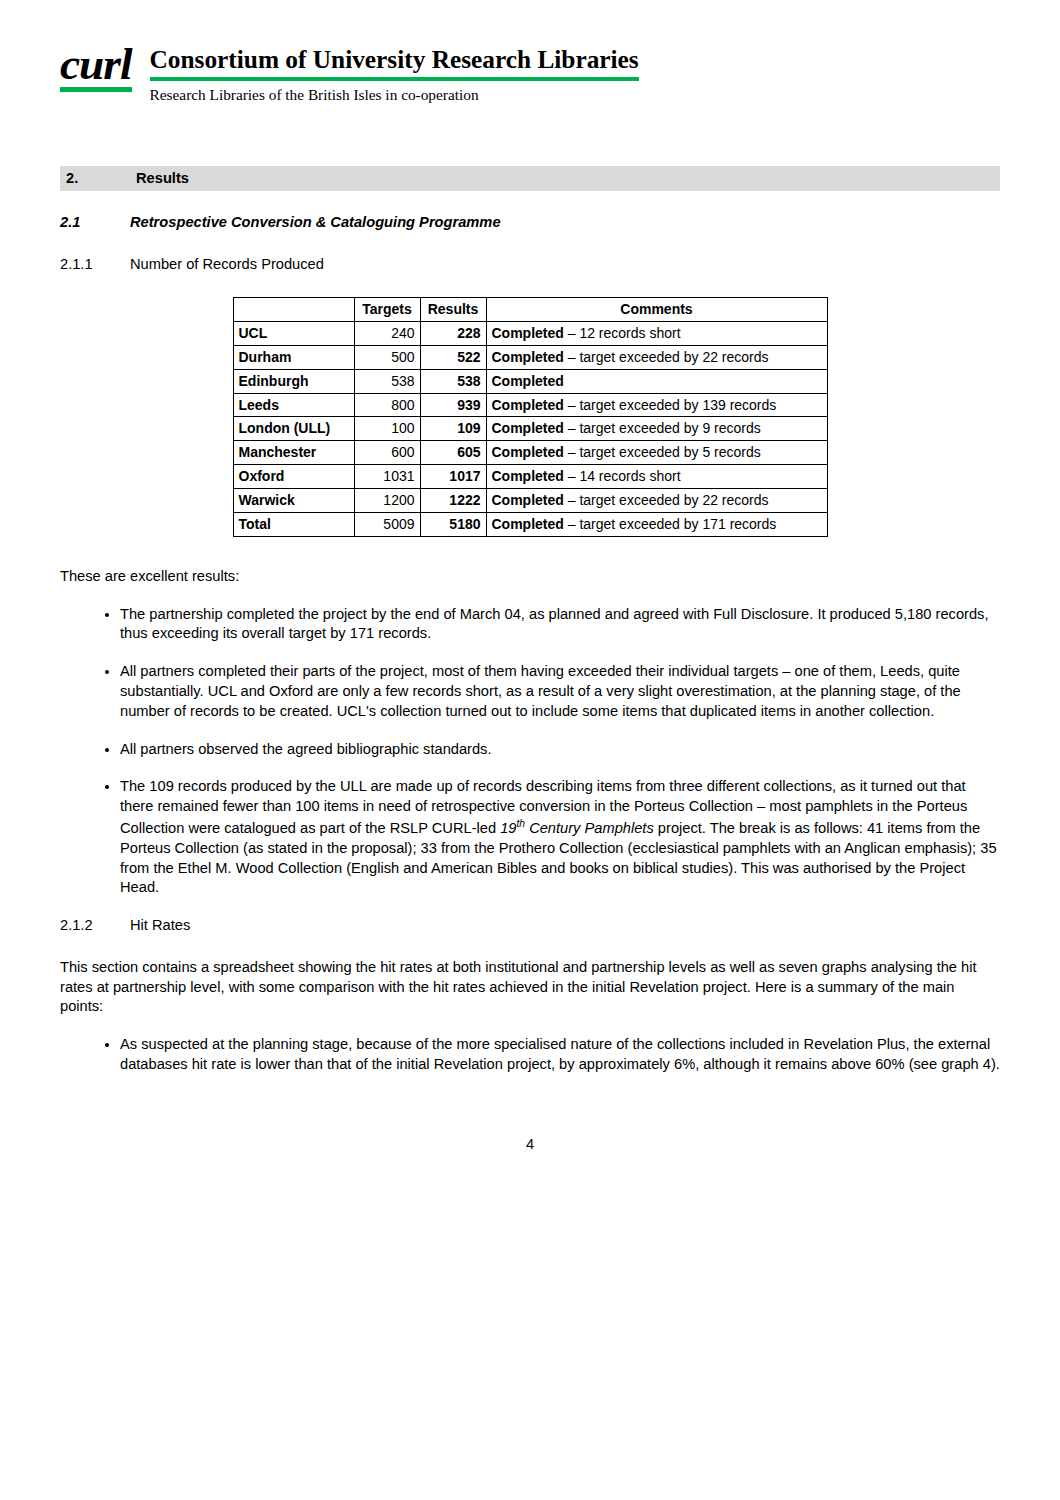curl
Consortium of University Research Libraries
Research Libraries of the British Isles in co-operation
2. Results
2.1 Retrospective Conversion & Cataloguing Programme
2.1.1 Number of Records Produced
| | Targets | Results | Comments |
| --- | --- | --- | --- |
| UCL | 240 | 228 | Completed – 12 records short |
| Durham | 500 | 522 | Completed – target exceeded by 22 records |
| Edinburgh | 538 | 538 | Completed |
| Leeds | 800 | 939 | Completed – target exceeded by 139 records |
| London (ULL) | 100 | 109 | Completed – target exceeded by 9 records |
| Manchester | 600 | 605 | Completed – target exceeded by 5 records |
| Oxford | 1031 | 1017 | Completed – 14 records short |
| Warwick | 1200 | 1222 | Completed – target exceeded by 22 records |
| Total | 5009 | 5180 | Completed – target exceeded by 171 records |
These are excellent results:
The partnership completed the project by the end of March 04, as planned and agreed with Full Disclosure. It produced 5,180 records, thus exceeding its overall target by 171 records.
All partners completed their parts of the project, most of them having exceeded their individual targets – one of them, Leeds, quite substantially. UCL and Oxford are only a few records short, as a result of a very slight overestimation, at the planning stage, of the number of records to be created. UCL's collection turned out to include some items that duplicated items in another collection.
All partners observed the agreed bibliographic standards.
The 109 records produced by the ULL are made up of records describing items from three different collections, as it turned out that there remained fewer than 100 items in need of retrospective conversion in the Porteus Collection – most pamphlets in the Porteus Collection were catalogued as part of the RSLP CURL-led 19th Century Pamphlets project. The break is as follows: 41 items from the Porteus Collection (as stated in the proposal); 33 from the Prothero Collection (ecclesiastical pamphlets with an Anglican emphasis); 35 from the Ethel M. Wood Collection (English and American Bibles and books on biblical studies). This was authorised by the Project Head.
2.1.2 Hit Rates
This section contains a spreadsheet showing the hit rates at both institutional and partnership levels as well as seven graphs analysing the hit rates at partnership level, with some comparison with the hit rates achieved in the initial Revelation project. Here is a summary of the main points:
As suspected at the planning stage, because of the more specialised nature of the collections included in Revelation Plus, the external databases hit rate is lower than that of the initial Revelation project, by approximately 6%, although it remains above 60% (see graph 4).
4